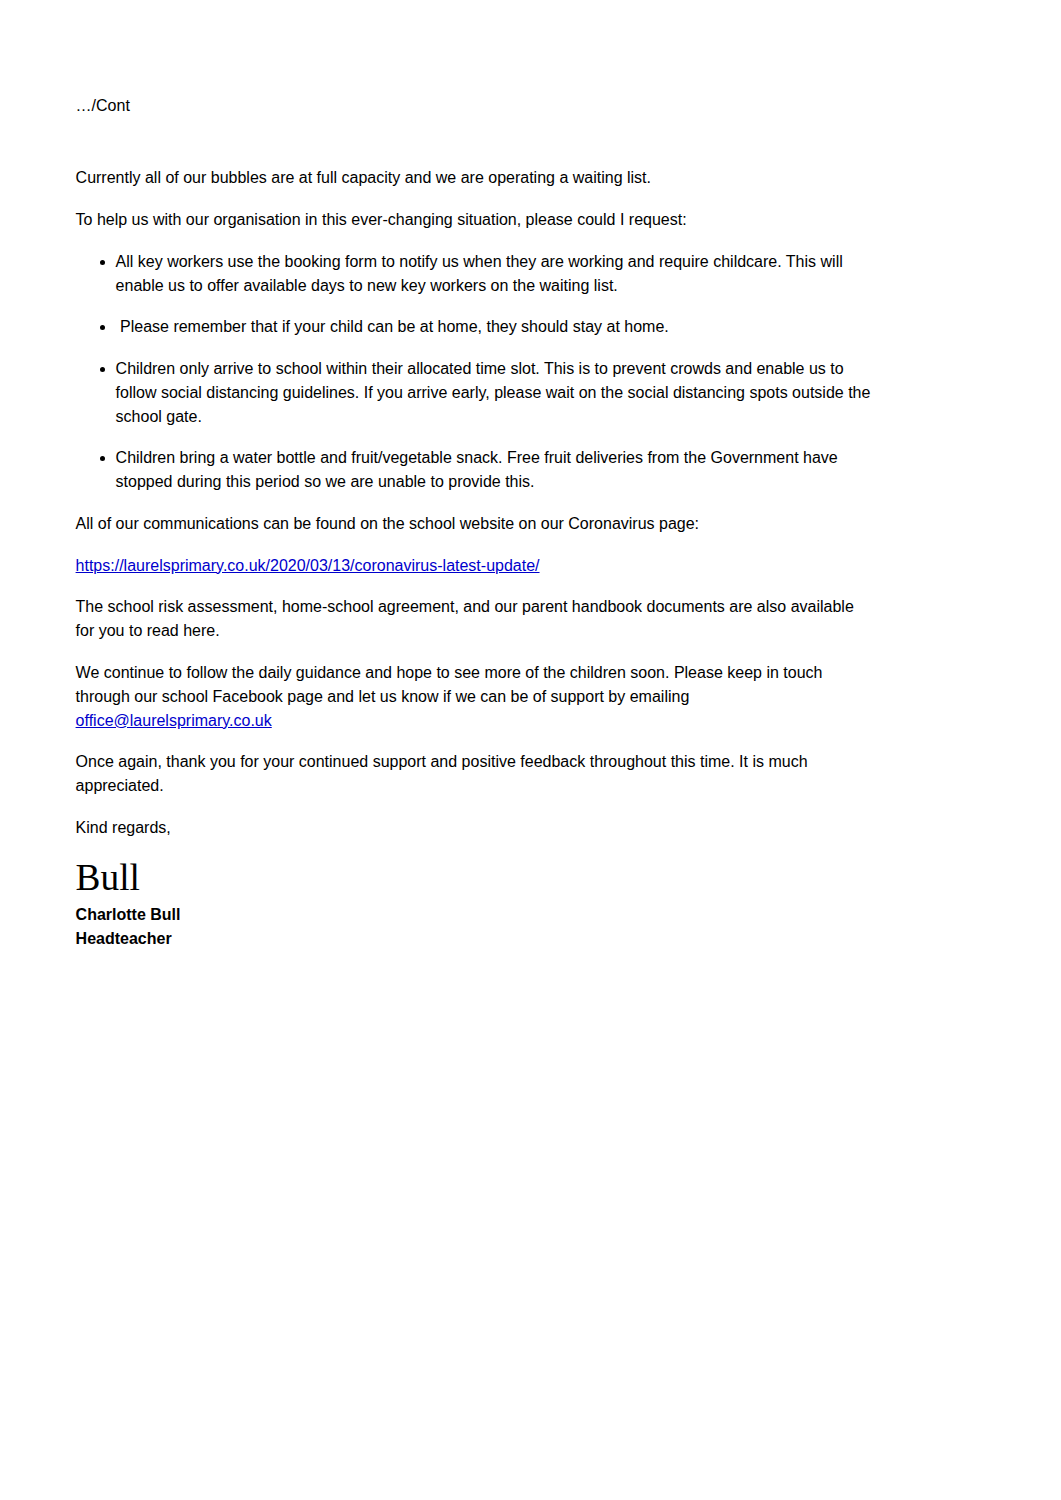…/Cont
Currently all of our bubbles are at full capacity and we are operating a waiting list.
To help us with our organisation in this ever-changing situation, please could I request:
All key workers use the booking form to notify us when they are working and require childcare. This will enable us to offer available days to new key workers on the waiting list.
Please remember that if your child can be at home, they should stay at home.
Children only arrive to school within their allocated time slot. This is to prevent crowds and enable us to follow social distancing guidelines. If you arrive early, please wait on the social distancing spots outside the school gate.
Children bring a water bottle and fruit/vegetable snack. Free fruit deliveries from the Government have stopped during this period so we are unable to provide this.
All of our communications can be found on the school website on our Coronavirus page:
https://laurelsprimary.co.uk/2020/03/13/coronavirus-latest-update/
The school risk assessment, home-school agreement, and our parent handbook documents are also available for you to read here.
We continue to follow the daily guidance and hope to see more of the children soon. Please keep in touch through our school Facebook page and let us know if we can be of support by emailing office@laurelsprimary.co.uk
Once again, thank you for your continued support and positive feedback throughout this time. It is much appreciated.
Kind regards,
Bull
Charlotte Bull
Headteacher